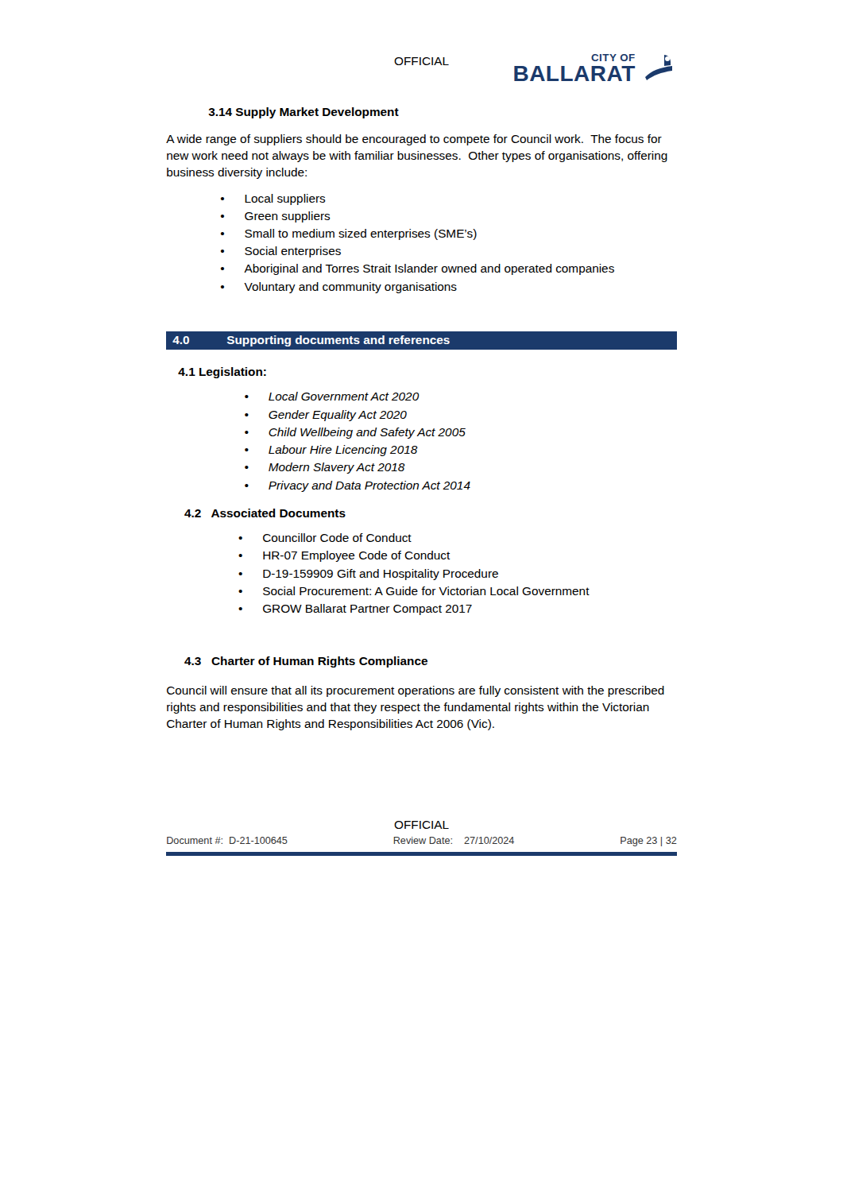OFFICIAL
CITY OF BALLARAT
3.14 Supply Market Development
A wide range of suppliers should be encouraged to compete for Council work. The focus for new work need not always be with familiar businesses. Other types of organisations, offering business diversity include:
Local suppliers
Green suppliers
Small to medium sized enterprises (SME’s)
Social enterprises
Aboriginal and Torres Strait Islander owned and operated companies
Voluntary and community organisations
4.0 Supporting documents and references
4.1 Legislation:
Local Government Act 2020
Gender Equality Act 2020
Child Wellbeing and Safety Act 2005
Labour Hire Licencing 2018
Modern Slavery Act 2018
Privacy and Data Protection Act 2014
4.2 Associated Documents
Councillor Code of Conduct
HR-07 Employee Code of Conduct
D-19-159909 Gift and Hospitality Procedure
Social Procurement: A Guide for Victorian Local Government
GROW Ballarat Partner Compact 2017
4.3 Charter of Human Rights Compliance
Council will ensure that all its procurement operations are fully consistent with the prescribed rights and responsibilities and that they respect the fundamental rights within the Victorian Charter of Human Rights and Responsibilities Act 2006 (Vic).
OFFICIAL
Document #: D-21-100645
Review Date: 27/10/2024
Page 23 | 32